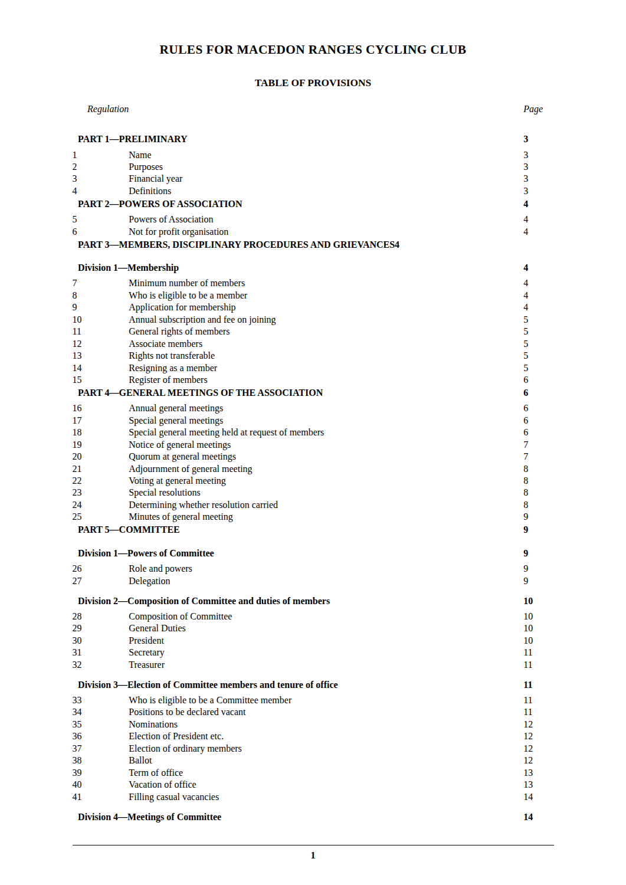RULES FOR MACEDON RANGES CYCLING CLUB
TABLE OF PROVISIONS
| Regulation | | Page |
| PART 1—PRELIMINARY | 3 |
| 1 | Name | 3 |
| 2 | Purposes | 3 |
| 3 | Financial year | 3 |
| 4 | Definitions | 3 |
| PART 2—POWERS OF ASSOCIATION | 4 |
| 5 | Powers of Association | 4 |
| 6 | Not for profit organisation | 4 |
| PART 3—MEMBERS, DISCIPLINARY PROCEDURES AND GRIEVANCES4 |
| Division 1—Membership | 4 |
| 7 | Minimum number of members | 4 |
| 8 | Who is eligible to be a member | 4 |
| 9 | Application for membership | 4 |
| 10 | Annual subscription and fee on joining | 5 |
| 11 | General rights of members | 5 |
| 12 | Associate members | 5 |
| 13 | Rights not transferable | 5 |
| 14 | Resigning as a member | 5 |
| 15 | Register of members | 6 |
| PART 4—GENERAL MEETINGS OF THE ASSOCIATION | 6 |
| 16 | Annual general meetings | 6 |
| 17 | Special general meetings | 6 |
| 18 | Special general meeting held at request of members | 6 |
| 19 | Notice of general meetings | 7 |
| 20 | Quorum at general meetings | 7 |
| 21 | Adjournment of general meeting | 8 |
| 22 | Voting at general meeting | 8 |
| 23 | Special resolutions | 8 |
| 24 | Determining whether resolution carried | 8 |
| 25 | Minutes of general meeting | 9 |
| PART 5—COMMITTEE | 9 |
| Division 1—Powers of Committee | 9 |
| 26 | Role and powers | 9 |
| 27 | Delegation | 9 |
| Division 2—Composition of Committee and duties of members | 10 |
| 28 | Composition of Committee | 10 |
| 29 | General Duties | 10 |
| 30 | President | 10 |
| 31 | Secretary | 11 |
| 32 | Treasurer | 11 |
| Division 3—Election of Committee members and tenure of office | 11 |
| 33 | Who is eligible to be a Committee member | 11 |
| 34 | Positions to be declared vacant | 11 |
| 35 | Nominations | 12 |
| 36 | Election of President etc. | 12 |
| 37 | Election of ordinary members | 12 |
| 38 | Ballot | 12 |
| 39 | Term of office | 13 |
| 40 | Vacation of office | 13 |
| 41 | Filling casual vacancies | 14 |
| Division 4—Meetings of Committee | 14 |
1